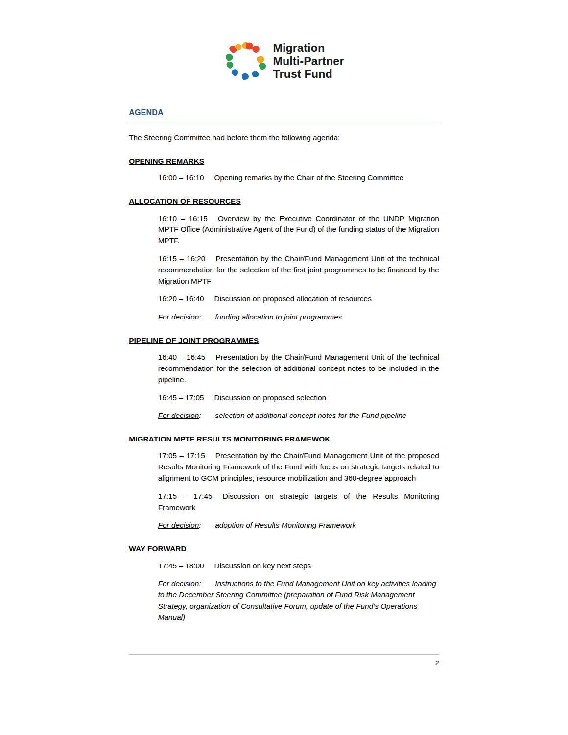Migration
Multi-Partner
Trust Fund
AGENDA
The Steering Committee had before them the following agenda:
OPENING REMARKS
16:00 – 16:10 Opening remarks by the Chair of the Steering Committee
ALLOCATION OF RESOURCES
16:10 – 16:15 Overview by the Executive Coordinator of the UNDP Migration MPTF Office (Administrative Agent of the Fund) of the funding status of the Migration MPTF.
16:15 – 16:20 Presentation by the Chair/Fund Management Unit of the technical recommendation for the selection of the first joint programmes to be financed by the Migration MPTF
16:20 – 16:40 Discussion on proposed allocation of resources
For decision: funding allocation to joint programmes
PIPELINE OF JOINT PROGRAMMES
16:40 – 16:45 Presentation by the Chair/Fund Management Unit of the technical recommendation for the selection of additional concept notes to be included in the pipeline.
16:45 – 17:05 Discussion on proposed selection
For decision: selection of additional concept notes for the Fund pipeline
MIGRATION MPTF RESULTS MONITORING FRAMEWOK
17:05 – 17:15 Presentation by the Chair/Fund Management Unit of the proposed Results Monitoring Framework of the Fund with focus on strategic targets related to alignment to GCM principles, resource mobilization and 360-degree approach
17:15 – 17:45 Discussion on strategic targets of the Results Monitoring Framework
For decision: adoption of Results Monitoring Framework
WAY FORWARD
17:45 – 18:00 Discussion on key next steps
For decision: Instructions to the Fund Management Unit on key activities leading to the December Steering Committee (preparation of Fund Risk Management Strategy, organization of Consultative Forum, update of the Fund’s Operations Manual)
2